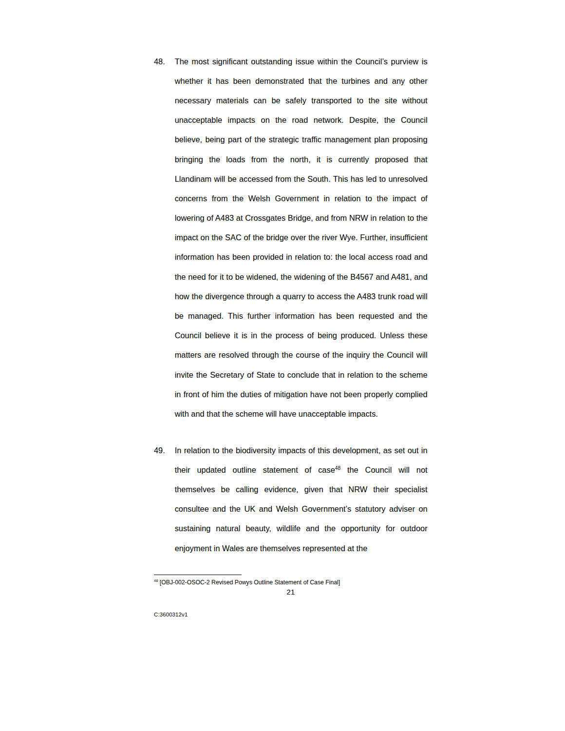48. The most significant outstanding issue within the Council’s purview is whether it has been demonstrated that the turbines and any other necessary materials can be safely transported to the site without unacceptable impacts on the road network. Despite, the Council believe, being part of the strategic traffic management plan proposing bringing the loads from the north, it is currently proposed that Llandinam will be accessed from the South. This has led to unresolved concerns from the Welsh Government in relation to the impact of lowering of A483 at Crossgates Bridge, and from NRW in relation to the impact on the SAC of the bridge over the river Wye. Further, insufficient information has been provided in relation to: the local access road and the need for it to be widened, the widening of the B4567 and A481, and how the divergence through a quarry to access the A483 trunk road will be managed. This further information has been requested and the Council believe it is in the process of being produced. Unless these matters are resolved through the course of the inquiry the Council will invite the Secretary of State to conclude that in relation to the scheme in front of him the duties of mitigation have not been properly complied with and that the scheme will have unacceptable impacts.
49. In relation to the biodiversity impacts of this development, as set out in their updated outline statement of case48 the Council will not themselves be calling evidence, given that NRW their specialist consultee and the UK and Welsh Government’s statutory adviser on sustaining natural beauty, wildlife and the opportunity for outdoor enjoyment in Wales are themselves represented at the
48 [OBJ-002-OSOC-2 Revised Powys Outline Statement of Case Final]
21
C:3600312v1